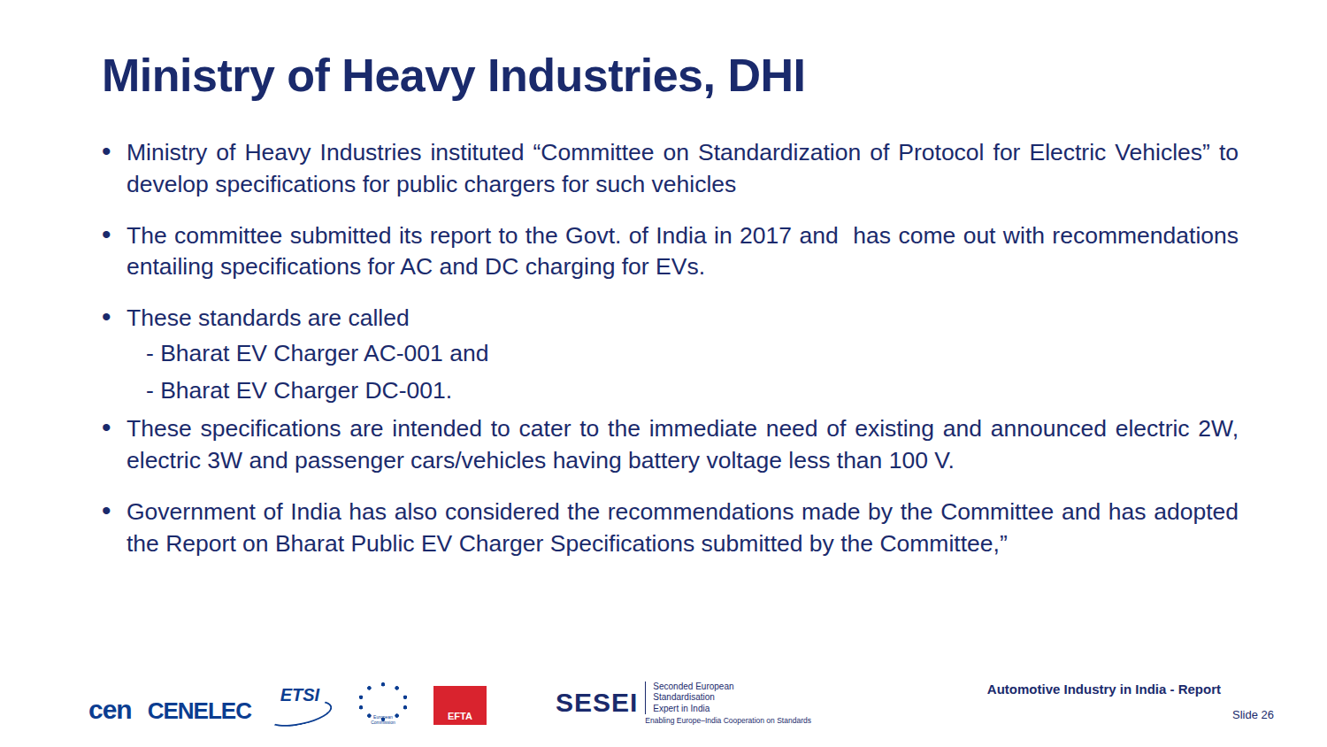Ministry of Heavy Industries, DHI
Ministry of Heavy Industries instituted “Committee on Standardization of Protocol for Electric Vehicles” to develop specifications for public chargers for such vehicles
The committee submitted its report to the Govt. of India in 2017 and has come out with recommendations entailing specifications for AC and DC charging for EVs.
These standards are called
- Bharat EV Charger AC-001 and
- Bharat EV Charger DC-001.
These specifications are intended to cater to the immediate need of existing and announced electric 2W, electric 3W and passenger cars/vehicles having battery voltage less than 100 V.
Government of India has also considered the recommendations made by the Committee and has adopted the Report on Bharat Public EV Charger Specifications submitted by the Committee,”
cen
CENELEC
ETSI
European
Commission
EFTA
SESEI
Seconded European
Standardisation
Expert in India
Enabling Europe–India Cooperation on Standards
Automotive Industry in India - Report
Slide 26